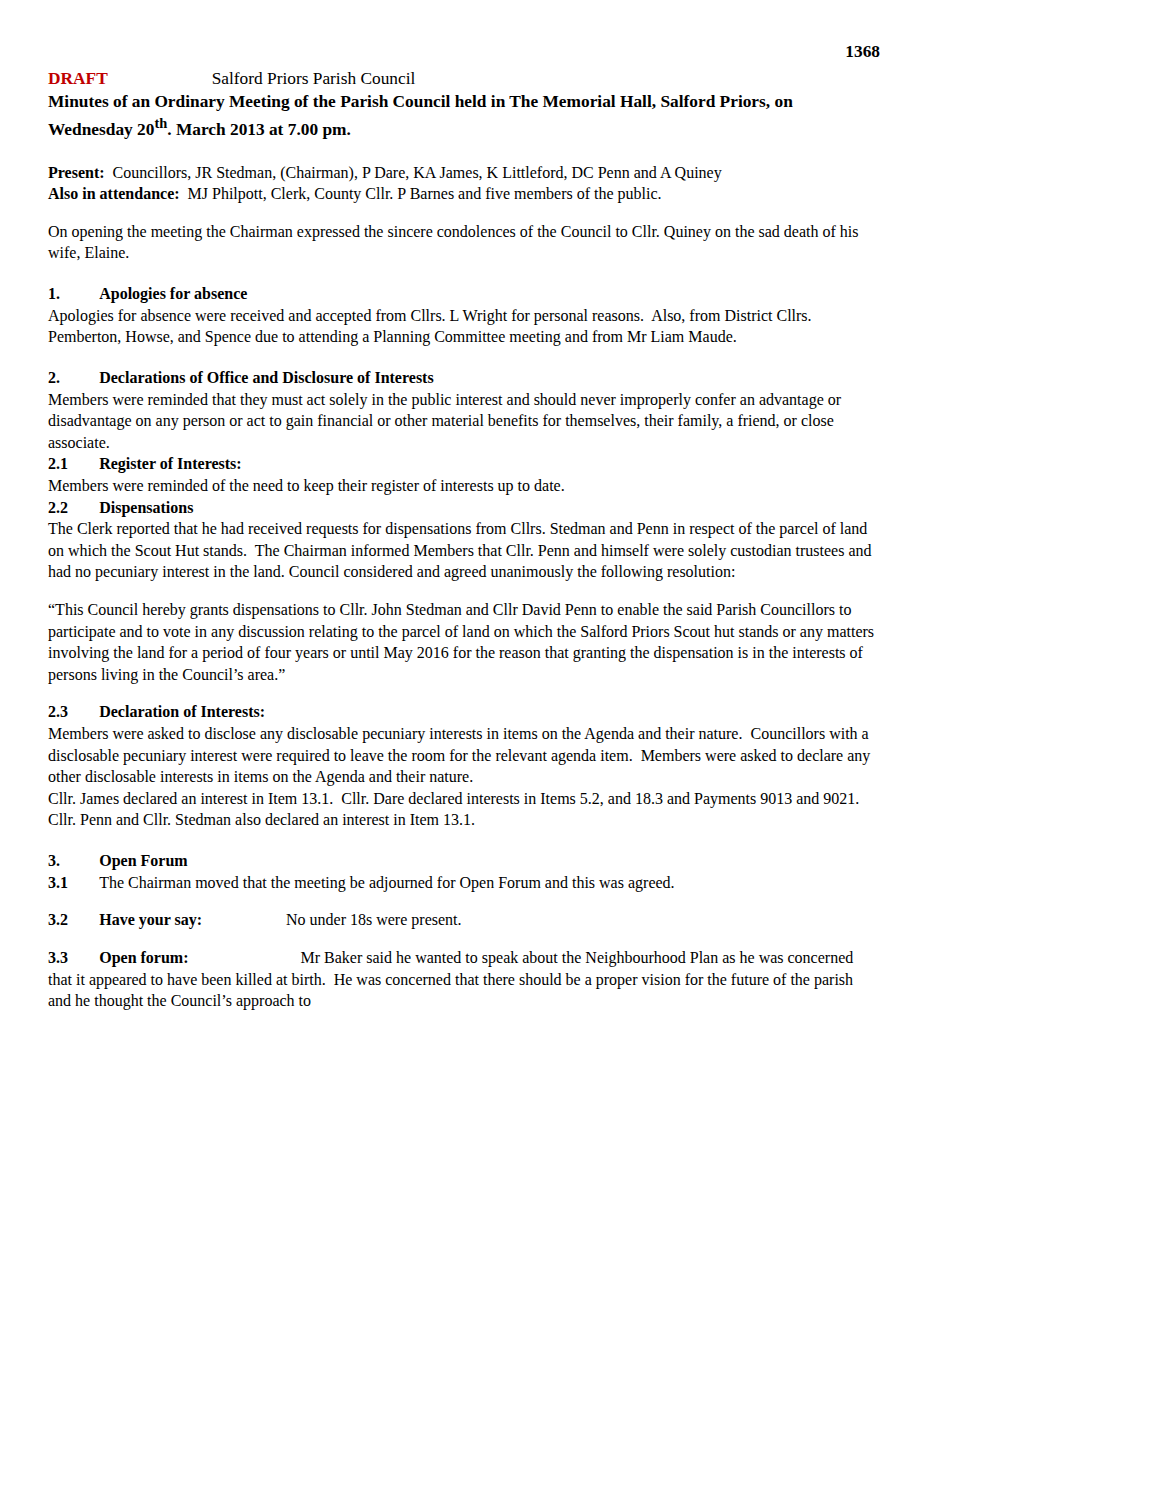1368
DRAFT Salford Priors Parish Council
Minutes of an Ordinary Meeting of the Parish Council held in The Memorial Hall, Salford Priors, on Wednesday 20th. March 2013 at 7.00 pm.
Present: Councillors, JR Stedman, (Chairman), P Dare, KA James, K Littleford, DC Penn and A Quiney
Also in attendance: MJ Philpott, Clerk, County Cllr. P Barnes and five members of the public.
On opening the meeting the Chairman expressed the sincere condolences of the Council to Cllr. Quiney on the sad death of his wife, Elaine.
1. Apologies for absence
Apologies for absence were received and accepted from Cllrs. L Wright for personal reasons. Also, from District Cllrs. Pemberton, Howse, and Spence due to attending a Planning Committee meeting and from Mr Liam Maude.
2. Declarations of Office and Disclosure of Interests
Members were reminded that they must act solely in the public interest and should never improperly confer an advantage or disadvantage on any person or act to gain financial or other material benefits for themselves, their family, a friend, or close associate.
2.1 Register of Interests:
Members were reminded of the need to keep their register of interests up to date.
2.2 Dispensations
The Clerk reported that he had received requests for dispensations from Cllrs. Stedman and Penn in respect of the parcel of land on which the Scout Hut stands. The Chairman informed Members that Cllr. Penn and himself were solely custodian trustees and had no pecuniary interest in the land. Council considered and agreed unanimously the following resolution:
“This Council hereby grants dispensations to Cllr. John Stedman and Cllr David Penn to enable the said Parish Councillors to participate and to vote in any discussion relating to the parcel of land on which the Salford Priors Scout hut stands or any matters involving the land for a period of four years or until May 2016 for the reason that granting the dispensation is in the interests of persons living in the Council’s area.”
2.3 Declaration of Interests:
Members were asked to disclose any disclosable pecuniary interests in items on the Agenda and their nature. Councillors with a disclosable pecuniary interest were required to leave the room for the relevant agenda item. Members were asked to declare any other disclosable interests in items on the Agenda and their nature.
Cllr. James declared an interest in Item 13.1. Cllr. Dare declared interests in Items 5.2, and 18.3 and Payments 9013 and 9021. Cllr. Penn and Cllr. Stedman also declared an interest in Item 13.1.
3. Open Forum
3.1 The Chairman moved that the meeting be adjourned for Open Forum and this was agreed.
3.2 Have your say:      No under 18s were present.
3.3 Open forum:       Mr Baker said he wanted to speak about the Neighbourhood Plan as he was concerned that it appeared to have been killed at birth. He was concerned that there should be a proper vision for the future of the parish and he thought the Council’s approach to